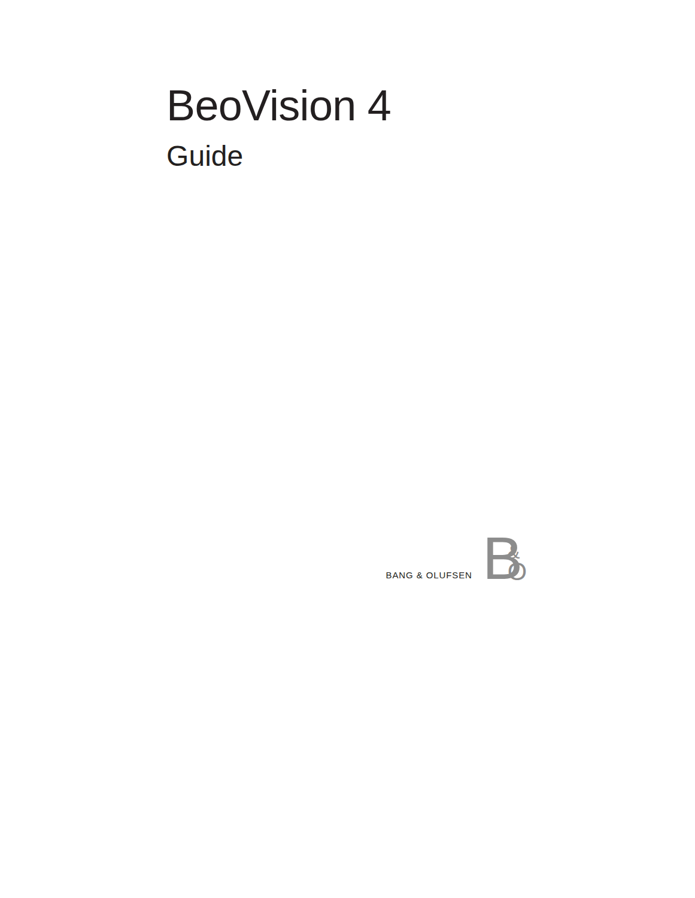BeoVision 4
Guide
BANG & OLUFSEN B & O